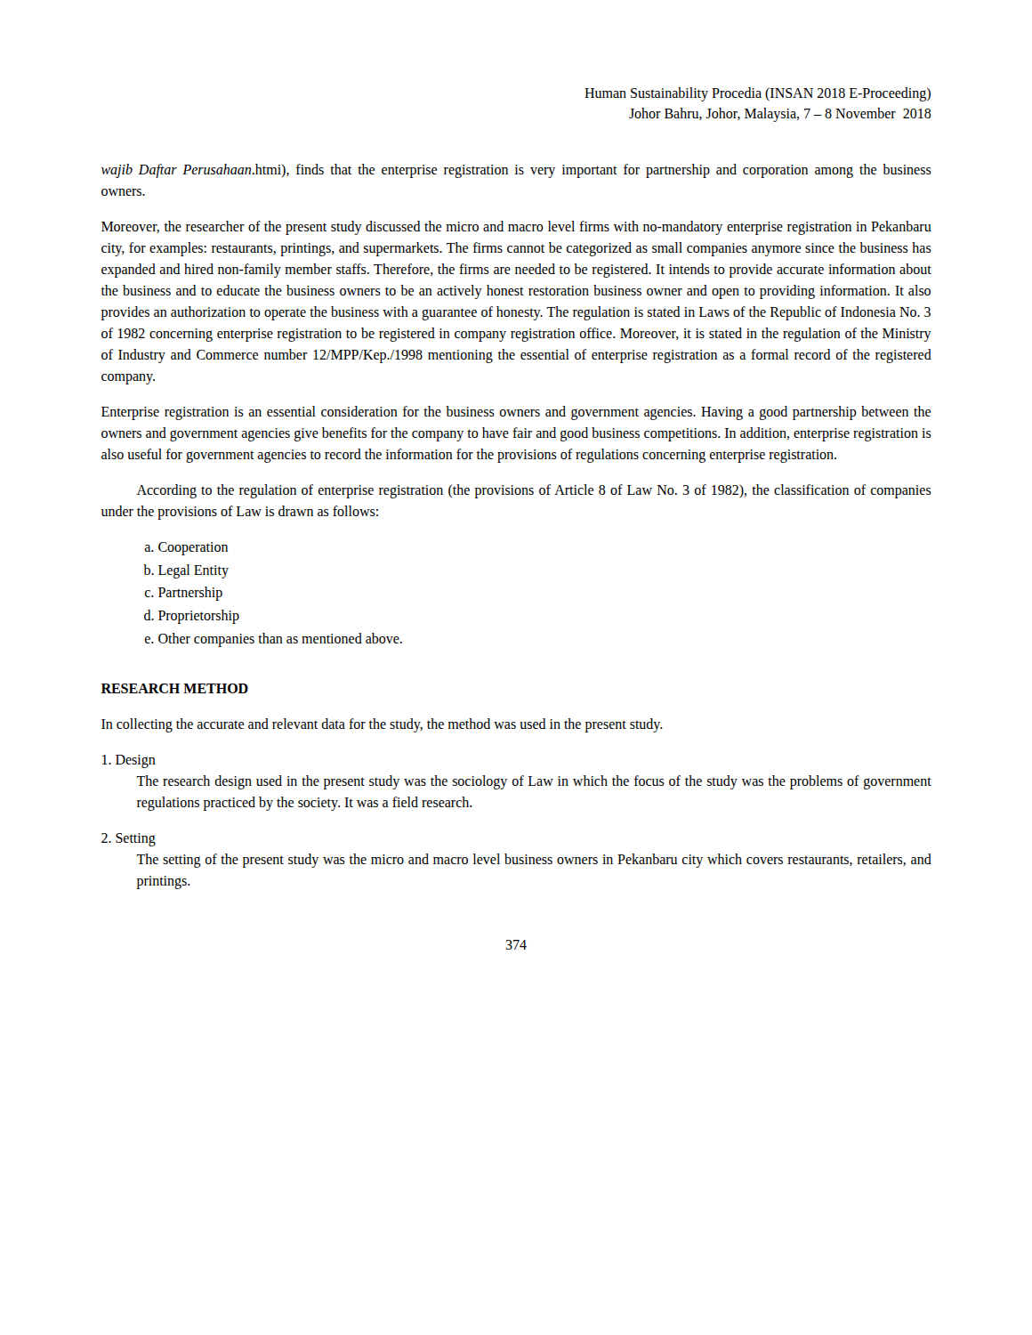Human Sustainability Procedia (INSAN 2018 E-Proceeding)
Johor Bahru, Johor, Malaysia, 7 – 8 November 2018
wajib Daftar Perusahaan.htmi), finds that the enterprise registration is very important for partnership and corporation among the business owners.
Moreover, the researcher of the present study discussed the micro and macro level firms with no-mandatory enterprise registration in Pekanbaru city, for examples: restaurants, printings, and supermarkets. The firms cannot be categorized as small companies anymore since the business has expanded and hired non-family member staffs. Therefore, the firms are needed to be registered. It intends to provide accurate information about the business and to educate the business owners to be an actively honest restoration business owner and open to providing information. It also provides an authorization to operate the business with a guarantee of honesty. The regulation is stated in Laws of the Republic of Indonesia No. 3 of 1982 concerning enterprise registration to be registered in company registration office. Moreover, it is stated in the regulation of the Ministry of Industry and Commerce number 12/MPP/Kep./1998 mentioning the essential of enterprise registration as a formal record of the registered company.
Enterprise registration is an essential consideration for the business owners and government agencies. Having a good partnership between the owners and government agencies give benefits for the company to have fair and good business competitions. In addition, enterprise registration is also useful for government agencies to record the information for the provisions of regulations concerning enterprise registration.
According to the regulation of enterprise registration (the provisions of Article 8 of Law No. 3 of 1982), the classification of companies under the provisions of Law is drawn as follows:
Cooperation
Legal Entity
Partnership
Proprietorship
Other companies than as mentioned above.
RESEARCH METHOD
In collecting the accurate and relevant data for the study, the method was used in the present study.
1. Design
The research design used in the present study was the sociology of Law in which the focus of the study was the problems of government regulations practiced by the society. It was a field research.
2. Setting
The setting of the present study was the micro and macro level business owners in Pekanbaru city which covers restaurants, retailers, and printings.
374